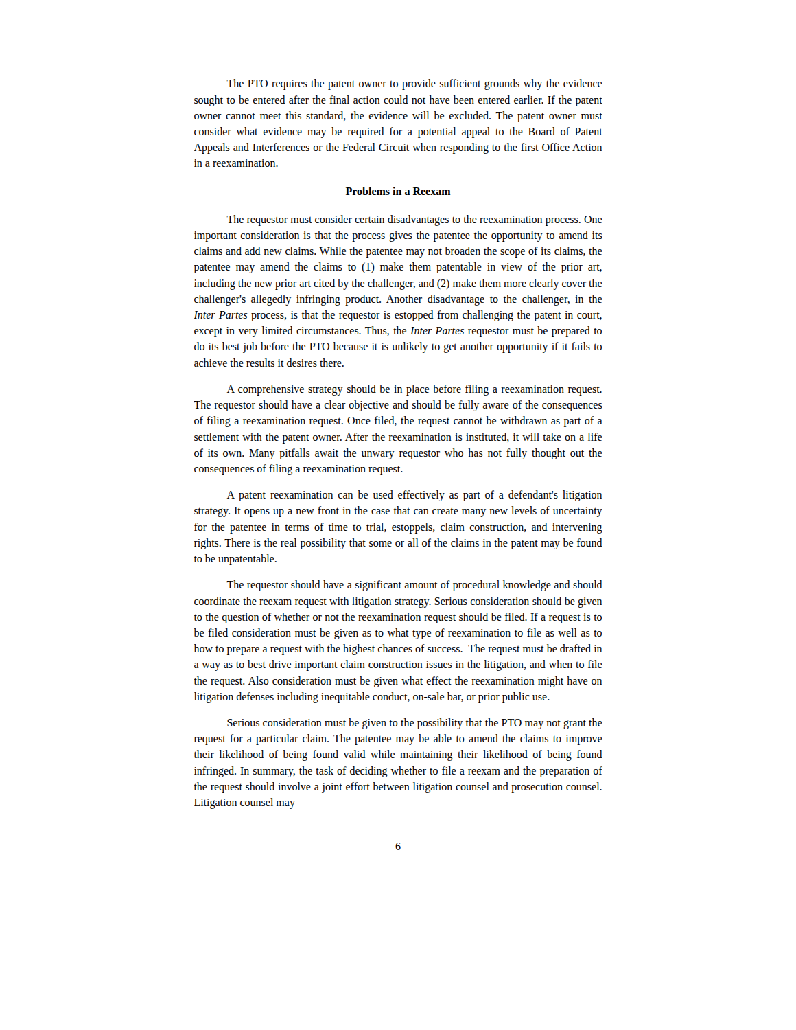The PTO requires the patent owner to provide sufficient grounds why the evidence sought to be entered after the final action could not have been entered earlier. If the patent owner cannot meet this standard, the evidence will be excluded. The patent owner must consider what evidence may be required for a potential appeal to the Board of Patent Appeals and Interferences or the Federal Circuit when responding to the first Office Action in a reexamination.
Problems in a Reexam
The requestor must consider certain disadvantages to the reexamination process. One important consideration is that the process gives the patentee the opportunity to amend its claims and add new claims. While the patentee may not broaden the scope of its claims, the patentee may amend the claims to (1) make them patentable in view of the prior art, including the new prior art cited by the challenger, and (2) make them more clearly cover the challenger's allegedly infringing product. Another disadvantage to the challenger, in the Inter Partes process, is that the requestor is estopped from challenging the patent in court, except in very limited circumstances. Thus, the Inter Partes requestor must be prepared to do its best job before the PTO because it is unlikely to get another opportunity if it fails to achieve the results it desires there.
A comprehensive strategy should be in place before filing a reexamination request. The requestor should have a clear objective and should be fully aware of the consequences of filing a reexamination request. Once filed, the request cannot be withdrawn as part of a settlement with the patent owner. After the reexamination is instituted, it will take on a life of its own. Many pitfalls await the unwary requestor who has not fully thought out the consequences of filing a reexamination request.
A patent reexamination can be used effectively as part of a defendant's litigation strategy. It opens up a new front in the case that can create many new levels of uncertainty for the patentee in terms of time to trial, estoppels, claim construction, and intervening rights. There is the real possibility that some or all of the claims in the patent may be found to be unpatentable.
The requestor should have a significant amount of procedural knowledge and should coordinate the reexam request with litigation strategy. Serious consideration should be given to the question of whether or not the reexamination request should be filed. If a request is to be filed consideration must be given as to what type of reexamination to file as well as to how to prepare a request with the highest chances of success. The request must be drafted in a way as to best drive important claim construction issues in the litigation, and when to file the request. Also consideration must be given what effect the reexamination might have on litigation defenses including inequitable conduct, on-sale bar, or prior public use.
Serious consideration must be given to the possibility that the PTO may not grant the request for a particular claim. The patentee may be able to amend the claims to improve their likelihood of being found valid while maintaining their likelihood of being found infringed. In summary, the task of deciding whether to file a reexam and the preparation of the request should involve a joint effort between litigation counsel and prosecution counsel. Litigation counsel may
6